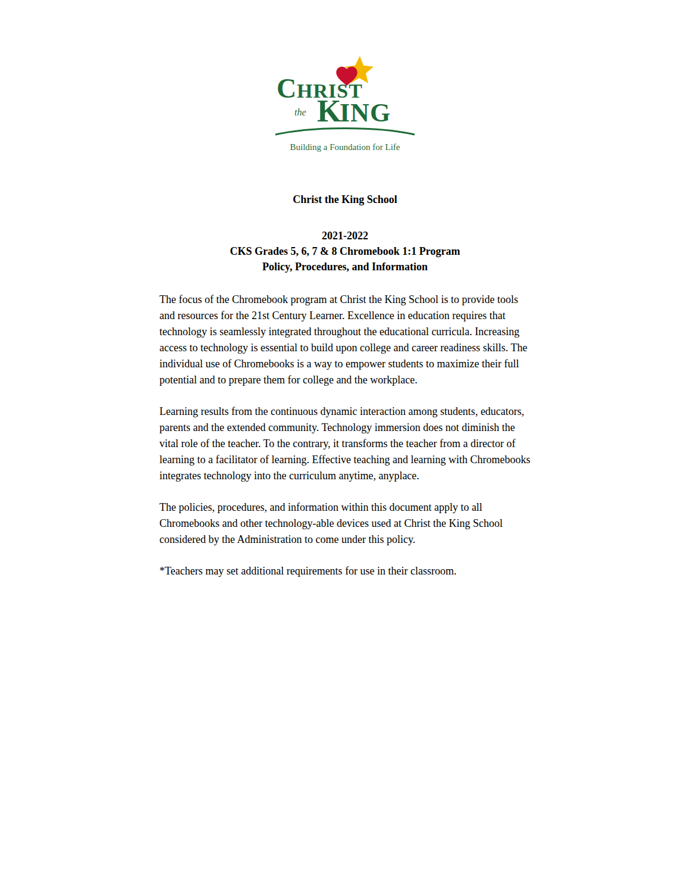C HRIST the K ING Building a Foundation for Life
Christ the King School
2021-2022 CKS Grades 5, 6, 7 & 8 Chromebook 1:1 Program Policy, Procedures, and Information
The focus of the Chromebook program at Christ the King School is to provide tools and resources for the 21st Century Learner. Excellence in education requires that technology is seamlessly integrated throughout the educational curricula. Increasing access to technology is essential to build upon college and career readiness skills. The individual use of Chromebooks is a way to empower students to maximize their full potential and to prepare them for college and the workplace.
Learning results from the continuous dynamic interaction among students, educators, parents and the extended community. Technology immersion does not diminish the vital role of the teacher. To the contrary, it transforms the teacher from a director of learning to a facilitator of learning. Effective teaching and learning with Chromebooks integrates technology into the curriculum anytime, anyplace.
The policies, procedures, and information within this document apply to all Chromebooks and other technology-able devices used at Christ the King School considered by the Administration to come under this policy.
*Teachers may set additional requirements for use in their classroom.